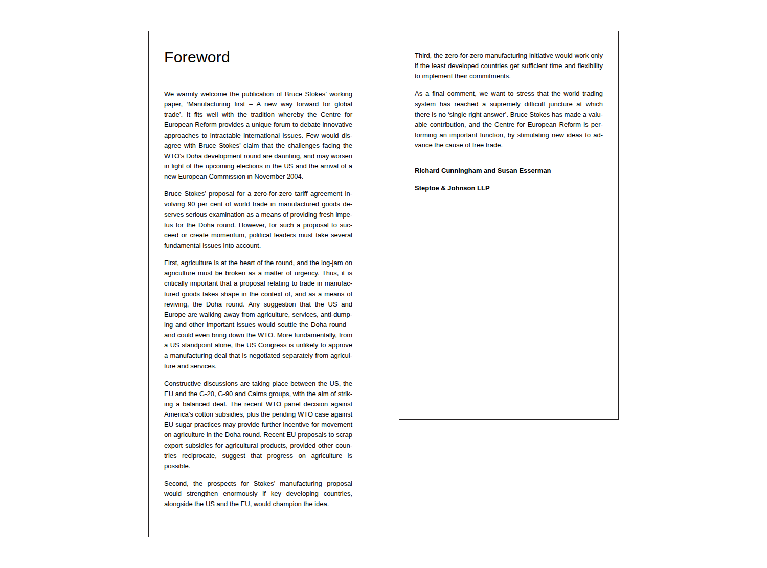Foreword
We warmly welcome the publication of Bruce Stokes’ working paper, ‘Manufacturing first – A new way forward for global trade’. It fits well with the tradition whereby the Centre for European Reform provides a unique forum to debate innovative approaches to intractable international issues. Few would disagree with Bruce Stokes’ claim that the challenges facing the WTO’s Doha development round are daunting, and may worsen in light of the upcoming elections in the US and the arrival of a new European Commission in November 2004.
Bruce Stokes’ proposal for a zero-for-zero tariff agreement involving 90 per cent of world trade in manufactured goods deserves serious examination as a means of providing fresh impetus for the Doha round. However, for such a proposal to succeed or create momentum, political leaders must take several fundamental issues into account.
First, agriculture is at the heart of the round, and the log-jam on agriculture must be broken as a matter of urgency. Thus, it is critically important that a proposal relating to trade in manufactured goods takes shape in the context of, and as a means of reviving, the Doha round. Any suggestion that the US and Europe are walking away from agriculture, services, anti-dumping and other important issues would scuttle the Doha round – and could even bring down the WTO. More fundamentally, from a US standpoint alone, the US Congress is unlikely to approve a manufacturing deal that is negotiated separately from agriculture and services.
Constructive discussions are taking place between the US, the EU and the G-20, G-90 and Cairns groups, with the aim of striking a balanced deal. The recent WTO panel decision against America’s cotton subsidies, plus the pending WTO case against EU sugar practices may provide further incentive for movement on agriculture in the Doha round. Recent EU proposals to scrap export subsidies for agricultural products, provided other countries reciprocate, suggest that progress on agriculture is possible.
Second, the prospects for Stokes’ manufacturing proposal would strengthen enormously if key developing countries, alongside the US and the EU, would champion the idea.
Third, the zero-for-zero manufacturing initiative would work only if the least developed countries get sufficient time and flexibility to implement their commitments.
As a final comment, we want to stress that the world trading system has reached a supremely difficult juncture at which there is no ‘single right answer’. Bruce Stokes has made a valuable contribution, and the Centre for European Reform is performing an important function, by stimulating new ideas to advance the cause of free trade.
Richard Cunningham and Susan Esserman
Steptoe & Johnson LLP